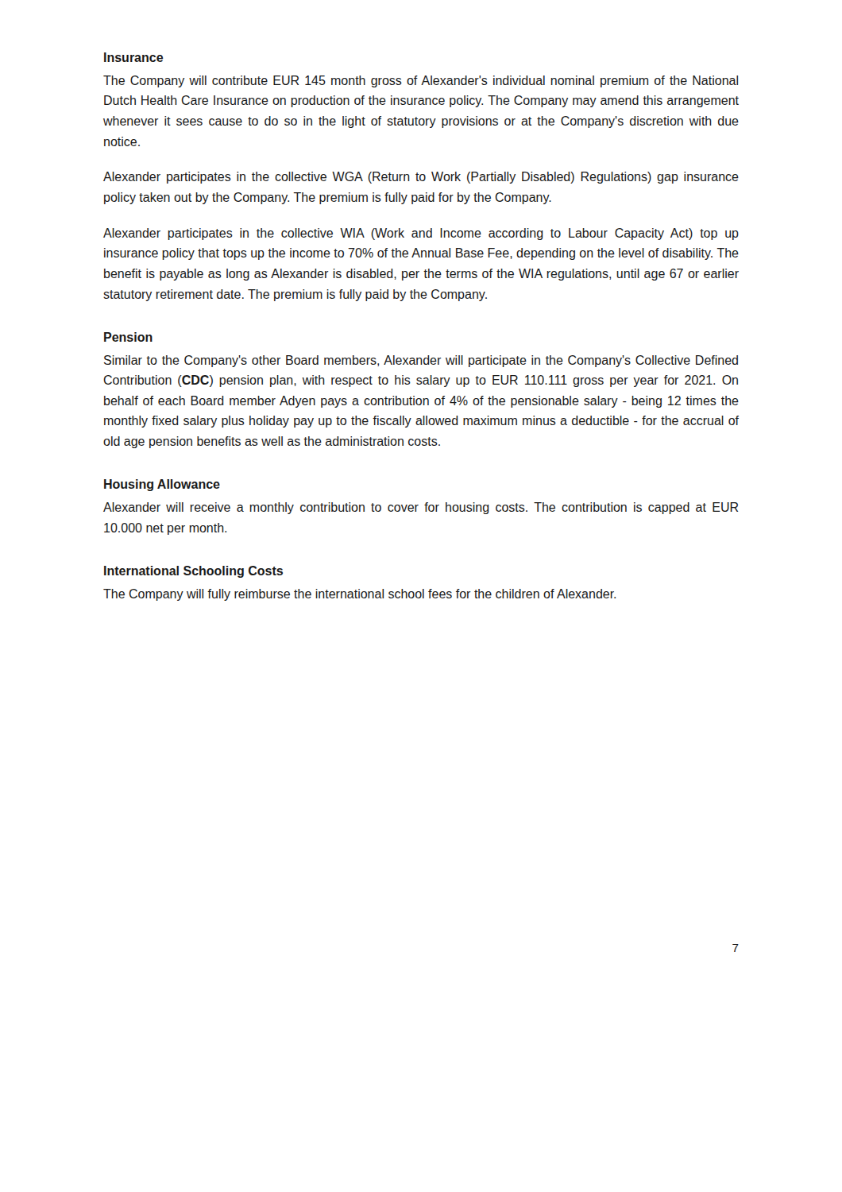Insurance
The Company will contribute EUR 145 month gross of Alexander's individual nominal premium of the National Dutch Health Care Insurance on production of the insurance policy. The Company may amend this arrangement whenever it sees cause to do so in the light of statutory provisions or at the Company's discretion with due notice.
Alexander participates in the collective WGA (Return to Work (Partially Disabled) Regulations) gap insurance policy taken out by the Company. The premium is fully paid for by the Company.
Alexander participates in the collective WIA (Work and Income according to Labour Capacity Act) top up insurance policy that tops up the income to 70% of the Annual Base Fee, depending on the level of disability. The benefit is payable as long as Alexander is disabled, per the terms of the WIA regulations, until age 67 or earlier statutory retirement date. The premium is fully paid by the Company.
Pension
Similar to the Company's other Board members, Alexander will participate in the Company's Collective Defined Contribution (CDC) pension plan, with respect to his salary up to EUR 110.111 gross per year for 2021. On behalf of each Board member Adyen pays a contribution of 4% of the pensionable salary - being 12 times the monthly fixed salary plus holiday pay up to the fiscally allowed maximum minus a deductible - for the accrual of old age pension benefits as well as the administration costs.
Housing Allowance
Alexander will receive a monthly contribution to cover for housing costs. The contribution is capped at EUR 10.000 net per month.
International Schooling Costs
The Company will fully reimburse the international school fees for the children of Alexander.
7